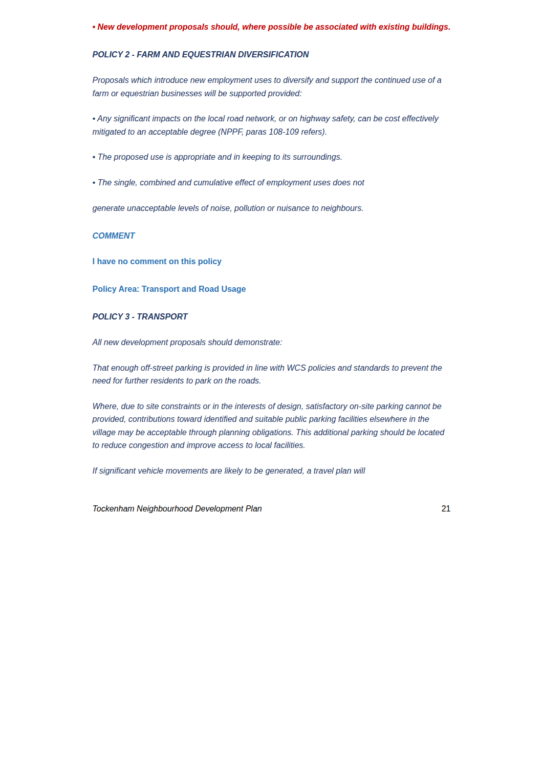• New development proposals should, where possible be associated with existing buildings.
POLICY 2 - FARM AND EQUESTRIAN DIVERSIFICATION
Proposals which introduce new employment uses to diversify and support the continued use of a farm or equestrian businesses will be supported provided:
• Any significant impacts on the local road network, or on highway safety, can be cost effectively mitigated to an acceptable degree (NPPF, paras 108-109 refers).
• The proposed use is appropriate and in keeping to its surroundings.
• The single, combined and cumulative effect of employment uses does not
generate unacceptable levels of noise, pollution or nuisance to neighbours.
COMMENT
I have no comment on this policy
Policy Area: Transport and Road Usage
POLICY 3 - TRANSPORT
All new development proposals should demonstrate:
That enough off-street parking is provided in line with WCS policies and standards to prevent the need for further residents to park on the roads.
Where, due to site constraints or in the interests of design, satisfactory on-site parking cannot be provided, contributions toward identified and suitable public parking facilities elsewhere in the village may be acceptable through planning obligations. This additional parking should be located to reduce congestion and improve access to local facilities.
If significant vehicle movements are likely to be generated, a travel plan will
Tockenham Neighbourhood Development Plan 21